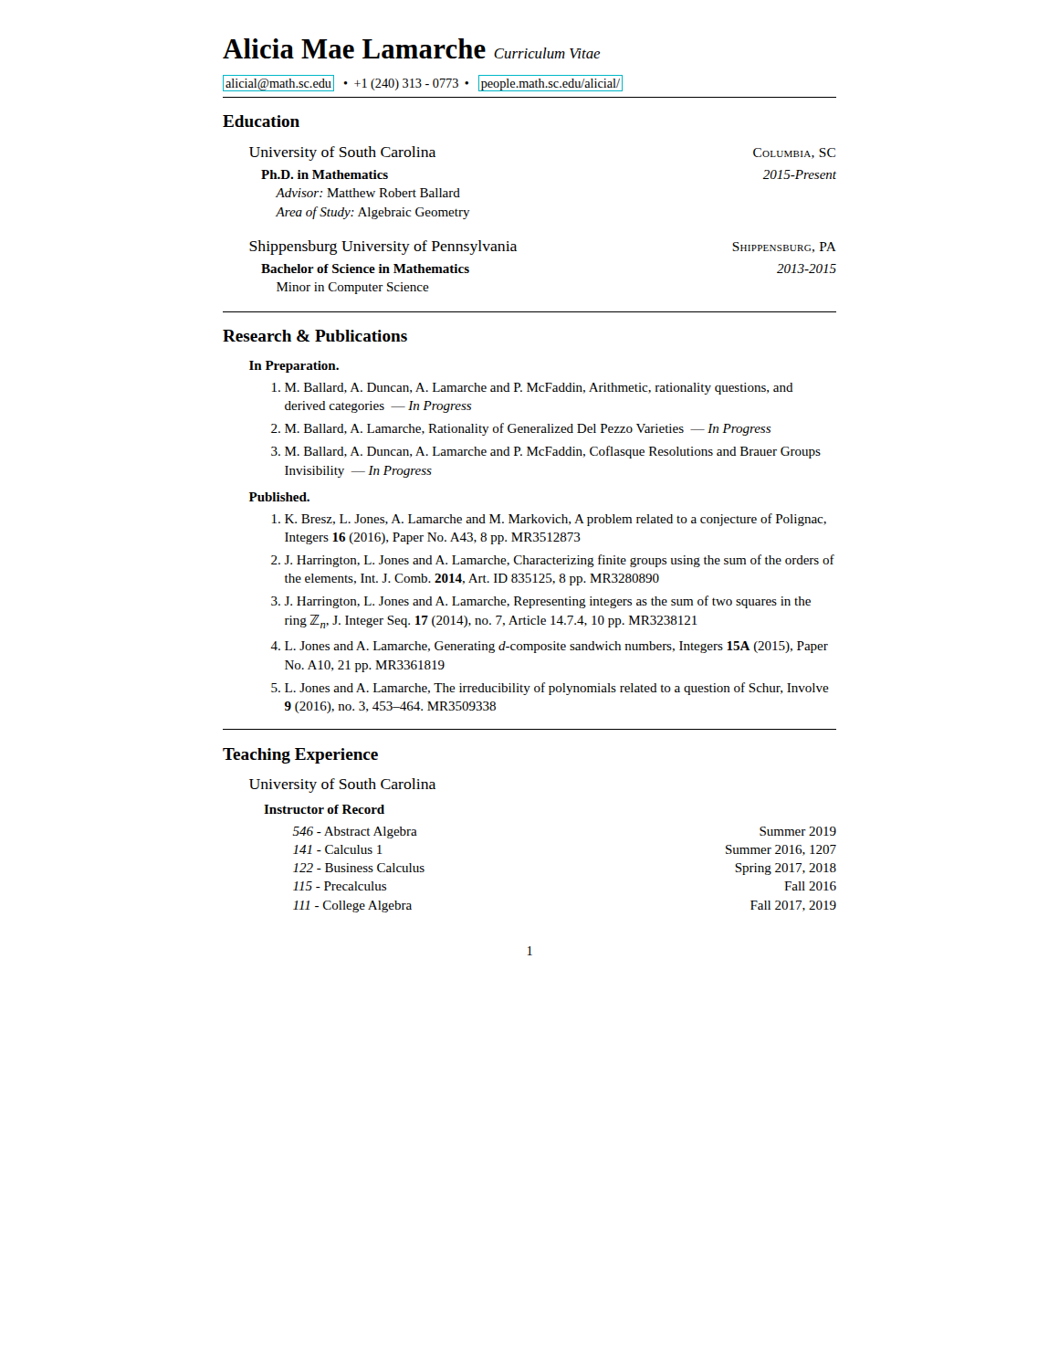Alicia Mae Lamarche
Curriculum Vitae
alicial@math.sc.edu •+1 (240) 313 - 0773• people.math.sc.edu/alicial/
Education
University of South Carolina Columbia, SC
Ph.D. in Mathematics 2015-Present
Advisor: Matthew Robert Ballard
Area of Study: Algebraic Geometry
Shippensburg University of Pennsylvania Shippensburg, PA
Bachelor of Science in Mathematics 2013-2015
Minor in Computer Science
Research & Publications
In Preparation.
M. Ballard, A. Duncan, A. Lamarche and P. McFaddin, Arithmetic, rationality questions, and derived categories — In Progress
M. Ballard, A. Lamarche, Rationality of Generalized Del Pezzo Varieties — In Progress
M. Ballard, A. Duncan, A. Lamarche and P. McFaddin, Coflasque Resolutions and Brauer Groups Invisibility — In Progress
Published.
K. Bresz, L. Jones, A. Lamarche and M. Markovich, A problem related to a conjecture of Polignac, Integers 16 (2016), Paper No. A43, 8 pp. MR3512873
J. Harrington, L. Jones and A. Lamarche, Characterizing finite groups using the sum of the orders of the elements, Int. J. Comb. 2014, Art. ID 835125, 8 pp. MR3280890
J. Harrington, L. Jones and A. Lamarche, Representing integers as the sum of two squares in the ring ℤn, J. Integer Seq. 17 (2014), no. 7, Article 14.7.4, 10 pp. MR3238121
L. Jones and A. Lamarche, Generating d-composite sandwich numbers, Integers 15A (2015), Paper No. A10, 21 pp. MR3361819
L. Jones and A. Lamarche, The irreducibility of polynomials related to a question of Schur, Involve 9 (2016), no. 3, 453–464. MR3509338
Teaching Experience
University of South Carolina
Instructor of Record
546 - Abstract Algebra Summer 2019
141 - Calculus 1 Summer 2016, 1207
122 - Business Calculus Spring 2017, 2018
115 - Precalculus Fall 2016
111 - College Algebra Fall 2017, 2019
1